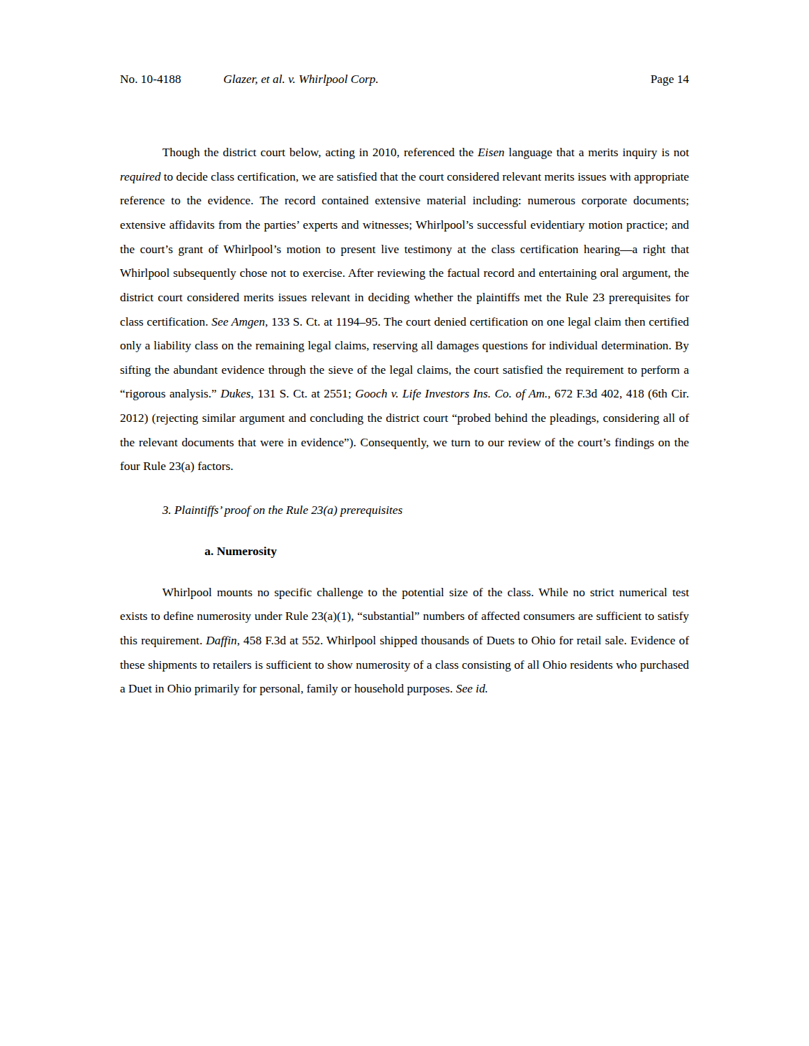No. 10-4188 Glazer, et al. v. Whirlpool Corp. Page 14
Though the district court below, acting in 2010, referenced the Eisen language that a merits inquiry is not required to decide class certification, we are satisfied that the court considered relevant merits issues with appropriate reference to the evidence. The record contained extensive material including: numerous corporate documents; extensive affidavits from the parties’ experts and witnesses; Whirlpool’s successful evidentiary motion practice; and the court’s grant of Whirlpool’s motion to present live testimony at the class certification hearing—a right that Whirlpool subsequently chose not to exercise. After reviewing the factual record and entertaining oral argument, the district court considered merits issues relevant in deciding whether the plaintiffs met the Rule 23 prerequisites for class certification. See Amgen, 133 S. Ct. at 1194–95. The court denied certification on one legal claim then certified only a liability class on the remaining legal claims, reserving all damages questions for individual determination. By sifting the abundant evidence through the sieve of the legal claims, the court satisfied the requirement to perform a “rigorous analysis.” Dukes, 131 S. Ct. at 2551; Gooch v. Life Investors Ins. Co. of Am., 672 F.3d 402, 418 (6th Cir. 2012) (rejecting similar argument and concluding the district court “probed behind the pleadings, considering all of the relevant documents that were in evidence”). Consequently, we turn to our review of the court’s findings on the four Rule 23(a) factors.
3. Plaintiffs’ proof on the Rule 23(a) prerequisites
a. Numerosity
Whirlpool mounts no specific challenge to the potential size of the class. While no strict numerical test exists to define numerosity under Rule 23(a)(1), “substantial” numbers of affected consumers are sufficient to satisfy this requirement. Daffin, 458 F.3d at 552. Whirlpool shipped thousands of Duets to Ohio for retail sale. Evidence of these shipments to retailers is sufficient to show numerosity of a class consisting of all Ohio residents who purchased a Duet in Ohio primarily for personal, family or household purposes. See id.